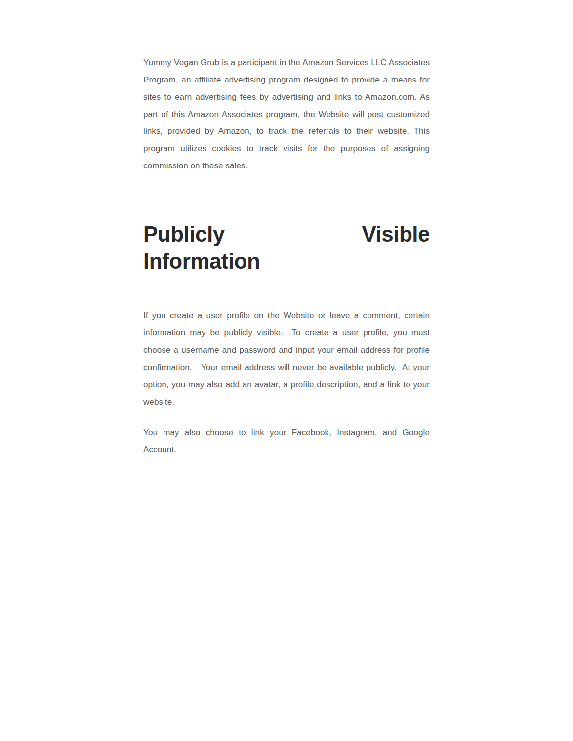Yummy Vegan Grub is a participant in the Amazon Services LLC Associates Program, an affiliate advertising program designed to provide a means for sites to earn advertising fees by advertising and links to Amazon.com. As part of this Amazon Associates program, the Website will post customized links, provided by Amazon, to track the referrals to their website. This program utilizes cookies to track visits for the purposes of assigning commission on these sales.
Publicly Visible Information
If you create a user profile on the Website or leave a comment, certain information may be publicly visible. To create a user profile, you must choose a username and password and input your email address for profile confirmation. Your email address will never be available publicly. At your option, you may also add an avatar, a profile description, and a link to your website.
You may also choose to link your Facebook, Instagram, and Google Account.